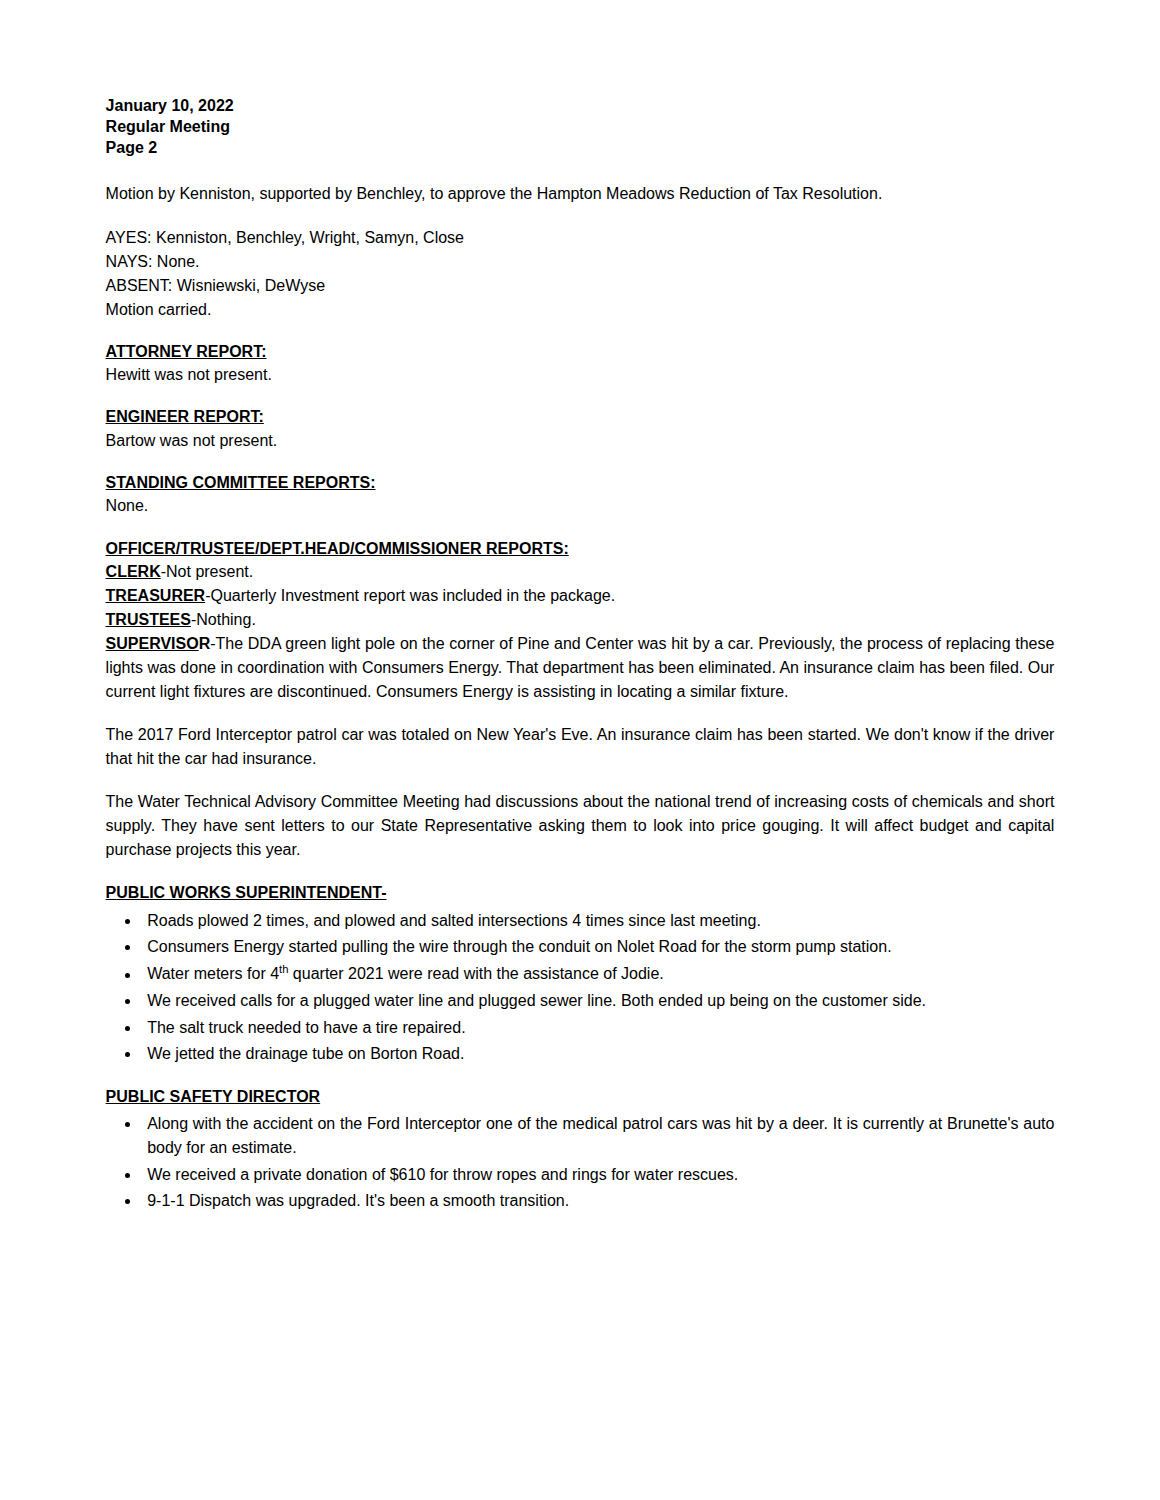January 10, 2022
Regular Meeting
Page 2
Motion by Kenniston, supported by Benchley, to approve the Hampton Meadows Reduction of Tax Resolution.
AYES: Kenniston, Benchley, Wright, Samyn, Close
NAYS: None.
ABSENT: Wisniewski, DeWyse
Motion carried.
ATTORNEY REPORT:
Hewitt was not present.
ENGINEER REPORT:
Bartow was not present.
STANDING COMMITTEE REPORTS:
None.
OFFICER/TRUSTEE/DEPT.HEAD/COMMISSIONER REPORTS:
CLERK-Not present.
TREASURER-Quarterly Investment report was included in the package.
TRUSTEES-Nothing.
SUPERVISO R-The DDA green light pole on the corner of Pine and Center was hit by a car. Previously, the process of replacing these lights was done in coordination with Consumers Energy. That department has been eliminated. An insurance claim has been filed. Our current light fixtures are discontinued. Consumers Energy is assisting in locating a similar fixture.
The 2017 Ford Interceptor patrol car was totaled on New Year's Eve. An insurance claim has been started. We don't know if the driver that hit the car had insurance.
The Water Technical Advisory Committee Meeting had discussions about the national trend of increasing costs of chemicals and short supply. They have sent letters to our State Representative asking them to look into price gouging. It will affect budget and capital purchase projects this year.
PUBLIC WORKS SUPERINTENDENT-
Roads plowed 2 times, and plowed and salted intersections 4 times since last meeting.
Consumers Energy started pulling the wire through the conduit on Nolet Road for the storm pump station.
Water meters for 4th quarter 2021 were read with the assistance of Jodie.
We received calls for a plugged water line and plugged sewer line. Both ended up being on the customer side.
The salt truck needed to have a tire repaired.
We jetted the drainage tube on Borton Road.
PUBLIC SAFETY DIRECTOR
Along with the accident on the Ford Interceptor one of the medical patrol cars was hit by a deer. It is currently at Brunette's auto body for an estimate.
We received a private donation of $610 for throw ropes and rings for water rescues.
9-1-1 Dispatch was upgraded. It's been a smooth transition.